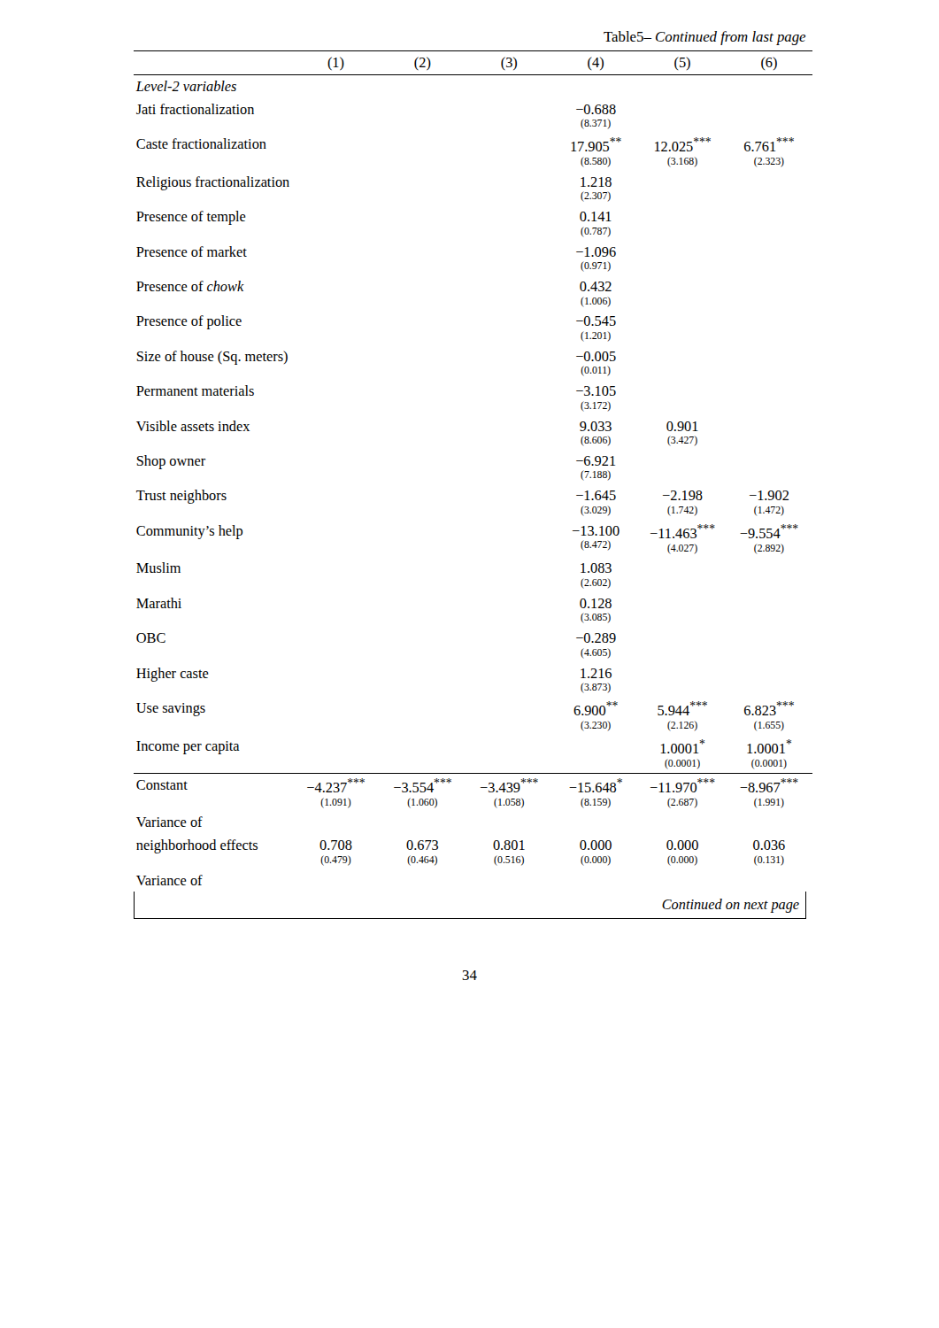Table5– Continued from last page
| | (1) | (2) | (3) | (4) | (5) | (6) |
| --- | --- | --- | --- | --- | --- | --- |
| Level-2 variables |
| Jati fractionalization | | | | −0.688 (8.371) | | |
| Caste fractionalization | | | | 17.905 ** (8.580) | 12.025 *** (3.168) | 6.761 *** (2.323) |
| Religious fractionalization | | | | 1.218 (2.307) | | |
| Presence of temple | | | | 0.141 (0.787) | | |
| Presence of market | | | | −1.096 (0.971) | | |
| Presence of chowk | | | | 0.432 (1.006) | | |
| Presence of police | | | | −0.545 (1.201) | | |
| Size of house (Sq. meters) | | | | −0.005 (0.011) | | |
| Permanent materials | | | | −3.105 (3.172) | | |
| Visible assets index | | | | 9.033 (8.606) | 0.901 (3.427) | |
| Shop owner | | | | −6.921 (7.188) | | |
| Trust neighbors | | | | −1.645 (3.029) | −2.198 (1.742) | −1.902 (1.472) |
| Community’s help | | | | −13.100 (8.472) | −11.463 *** (4.027) | −9.554 *** (2.892) |
| Muslim | | | | 1.083 (2.602) | | |
| Marathi | | | | 0.128 (3.085) | | |
| OBC | | | | −0.289 (4.605) | | |
| Higher caste | | | | 1.216 (3.873) | | |
| Use savings | | | | 6.900 ** (3.230) | 5.944 *** (2.126) | 6.823 *** (1.655) |
| Income per capita | | | | | 1.0001 * (0.0001) | 1.0001 * (0.0001) |
| Constant | −4.237 *** (1.091) | −3.554 *** (1.060) | −3.439 *** (1.058) | −15.648 * (8.159) | −11.970 *** (2.687) | −8.967 *** (1.991) |
| Variance of | | | | | | |
| neighborhood effects | 0.708 (0.479) | 0.673 (0.464) | 0.801 (0.516) | 0.000 (0.000) | 0.000 (0.000) | 0.036 (0.131) |
| Variance of | | | | | | |
Continued on next page
34